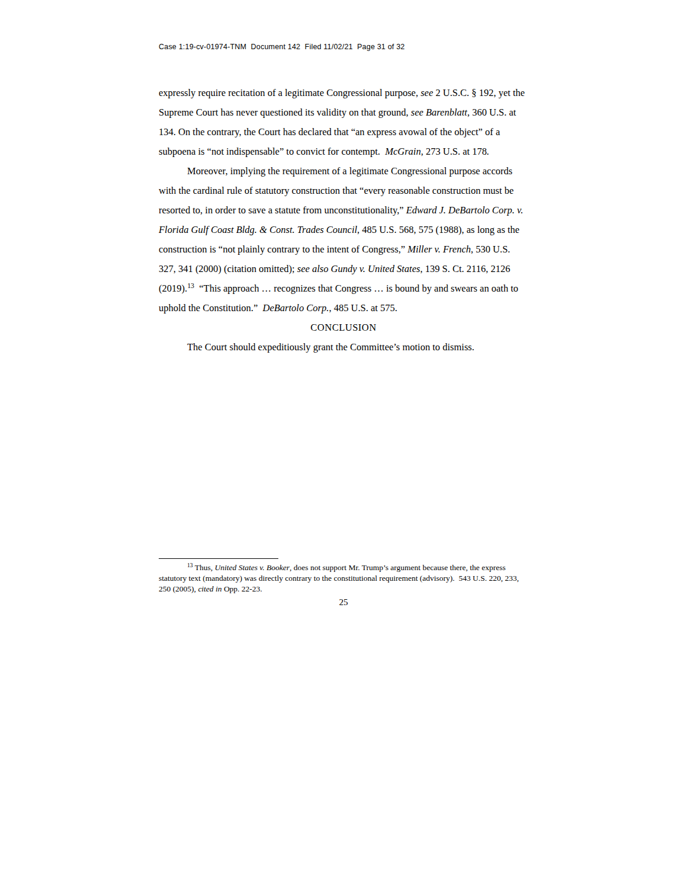Case 1:19-cv-01974-TNM Document 142 Filed 11/02/21 Page 31 of 32
expressly require recitation of a legitimate Congressional purpose, see 2 U.S.C. § 192, yet the Supreme Court has never questioned its validity on that ground, see Barenblatt, 360 U.S. at 134. On the contrary, the Court has declared that “an express avowal of the object” of a subpoena is “not indispensable” to convict for contempt. McGrain, 273 U.S. at 178.
Moreover, implying the requirement of a legitimate Congressional purpose accords with the cardinal rule of statutory construction that “every reasonable construction must be resorted to, in order to save a statute from unconstitutionality,” Edward J. DeBartolo Corp. v. Florida Gulf Coast Bldg. & Const. Trades Council, 485 U.S. 568, 575 (1988), as long as the construction is “not plainly contrary to the intent of Congress,” Miller v. French, 530 U.S. 327, 341 (2000) (citation omitted); see also Gundy v. United States, 139 S. Ct. 2116, 2126 (2019).13 “This approach … recognizes that Congress … is bound by and swears an oath to uphold the Constitution.” DeBartolo Corp., 485 U.S. at 575.
CONCLUSION
The Court should expeditiously grant the Committee’s motion to dismiss.
13 Thus, United States v. Booker, does not support Mr. Trump’s argument because there, the express statutory text (mandatory) was directly contrary to the constitutional requirement (advisory). 543 U.S. 220, 233, 250 (2005), cited in Opp. 22-23.
25